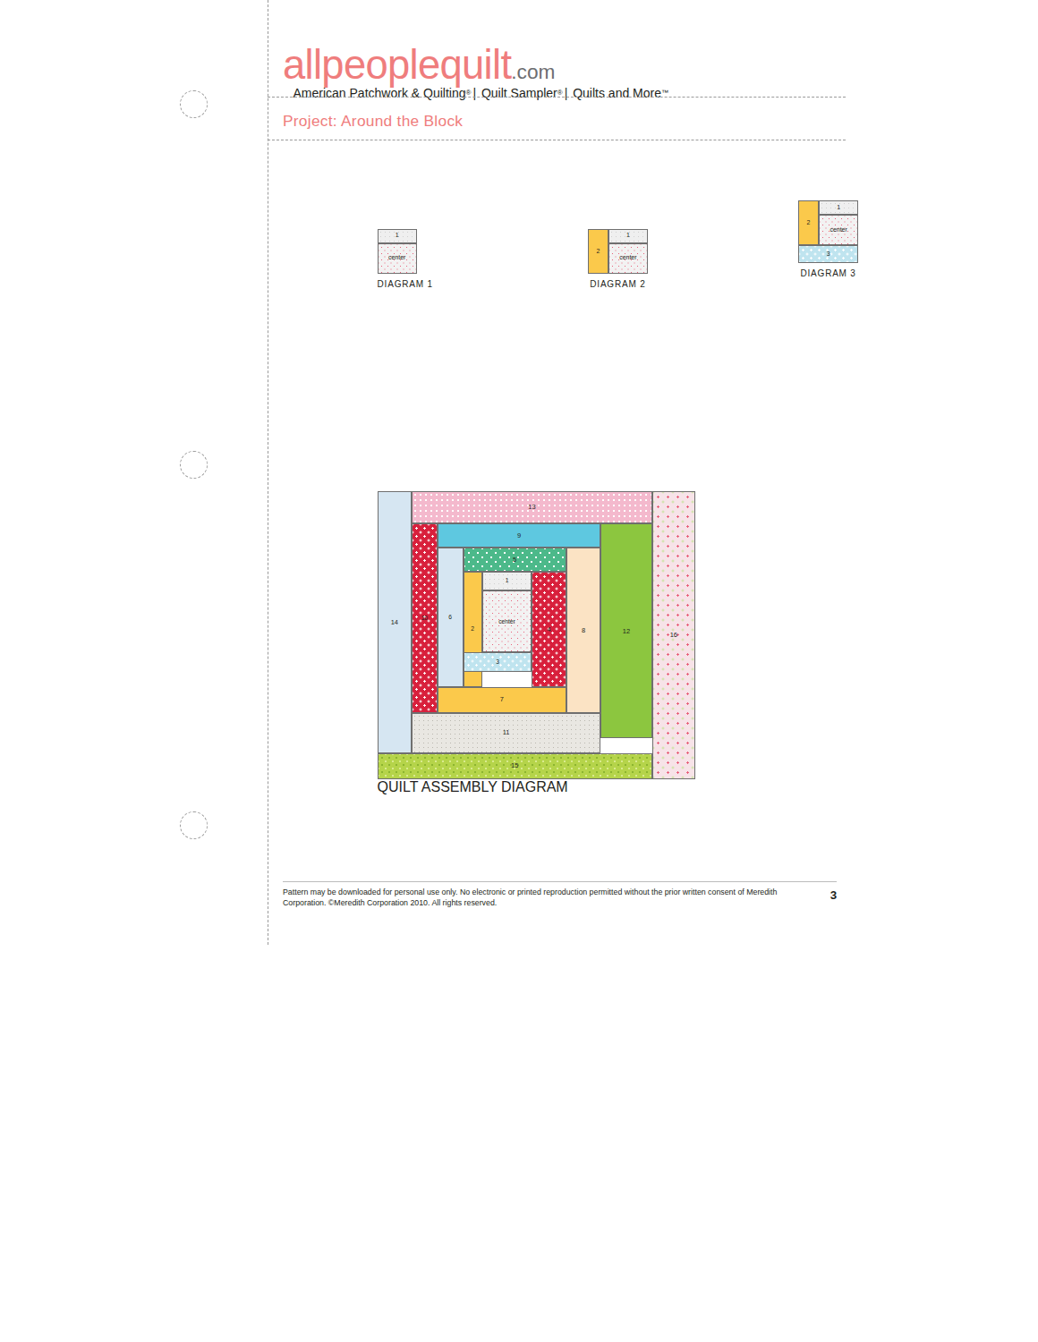all people quilt.com
American Patchwork & Quilting®| Quilt Sampler®| Quilts and More™
Project: Around the Block
1
center
DIAGRAM 1
2
1
center
DIAGRAM 2
2
1
center
3
DIAGRAM 3
14
13
16
15
10
9
12
11
6
5
8
7
2
1
4
center
3
QUILT ASSEMBLY DIAGRAM
3
Pattern may be downloaded for personal use only. No electronic or printed reproduction permitted without the prior written consent of Meredith Corporation. ©Meredith Corporation 2010. All rights reserved.